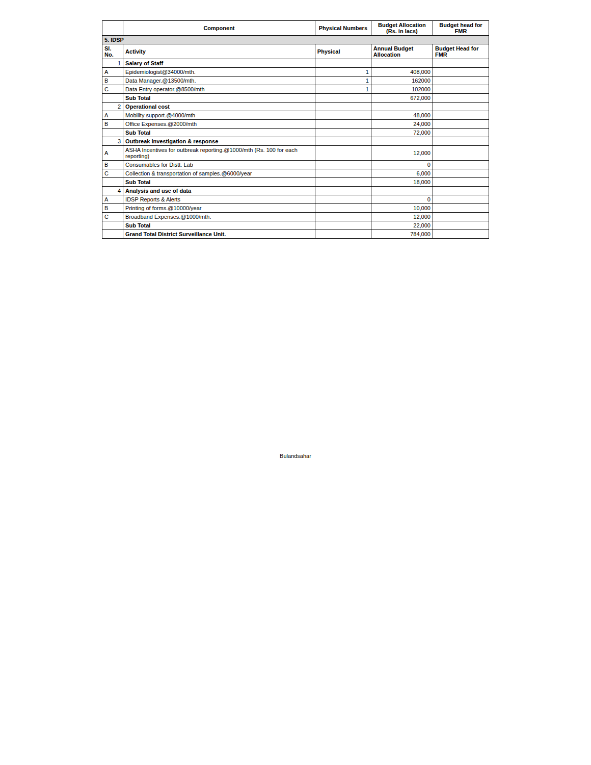| | Component | Physical Numbers | Budget Allocation (Rs. in lacs) | Budget head for FMR |
| --- | --- | --- | --- | --- |
| 5. IDSP |
| Sl. No. | Activity | Physical | Annual Budget Allocation | Budget Head for FMR |
| 1 | Salary of Staff | | | |
| A | Epidemiologist@34000/mth. | 1 | 408,000 | |
| B | Data Manager.@13500/mth. | 1 | 162000 | |
| C | Data Entry operator.@8500/mth | 1 | 102000 | |
| | Sub Total | | 672,000 | |
| 2 | Operational cost | | | |
| A | Mobility support.@4000/mth | | 48,000 | |
| B | Office Expenses.@2000/mth | | 24,000 | |
| | Sub Total | | 72,000 | |
| 3 | Outbreak investigation & response | | | |
| A | ASHA Incentives for outbreak reporting.@1000/mth (Rs. 100 for each reporting) | | 12,000 | |
| B | Consumables for Distt. Lab | | 0 | |
| C | Collection & transportation of samples.@6000/year | | 6,000 | |
| | Sub Total | | 18,000 | |
| 4 | Analysis and use of data | | | |
| A | IDSP Reports & Alerts | | 0 | |
| B | Printing of forms.@10000/year | | 10,000 | |
| C | Broadband Expenses.@1000/mth. | | 12,000 | |
| | Sub Total | | 22,000 | |
| | Grand Total District Surveillance Unit. | | 784,000 | |
Bulandsahar